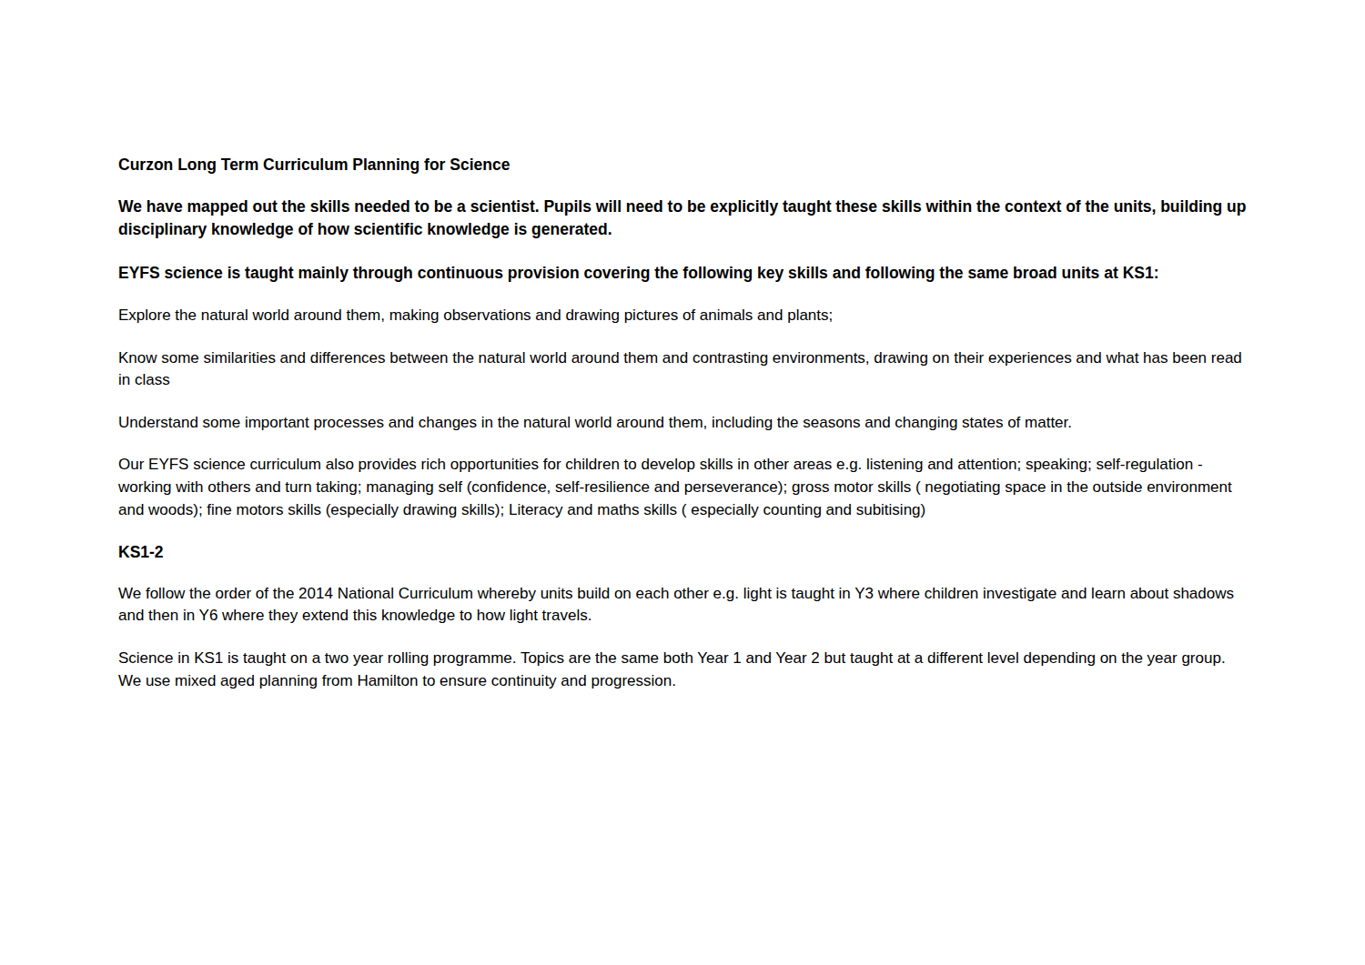Curzon Long Term Curriculum Planning for Science
We have mapped out the skills needed to be a scientist. Pupils will need to be explicitly taught these skills within the context of the units, building up disciplinary knowledge of how scientific knowledge is generated.
EYFS science is taught mainly through continuous provision covering the following key skills and following the same broad units at KS1:
Explore the natural world around them, making observations and drawing pictures of animals and plants;
Know some similarities and differences between the natural world around them and contrasting environments, drawing on their experiences and what has been read in class
Understand some important processes and changes in the natural world around them, including the seasons and changing states of matter.
Our EYFS science curriculum also provides rich opportunities for children to develop skills in other areas e.g. listening and attention; speaking; self-regulation - working with others and turn taking; managing self (confidence, self-resilience and perseverance); gross motor skills ( negotiating space in the outside environment and woods); fine motors skills (especially drawing skills); Literacy and maths skills ( especially counting and subitising)
KS1-2
We follow the order of the 2014 National Curriculum whereby units build on each other e.g. light is taught in Y3 where children investigate and learn about shadows and then in Y6 where they extend this knowledge to how light travels.
Science in KS1 is taught on a two year rolling programme. Topics are the same both Year 1 and Year 2 but taught at a different level depending on the year group. We use mixed aged planning from Hamilton to ensure continuity and progression.